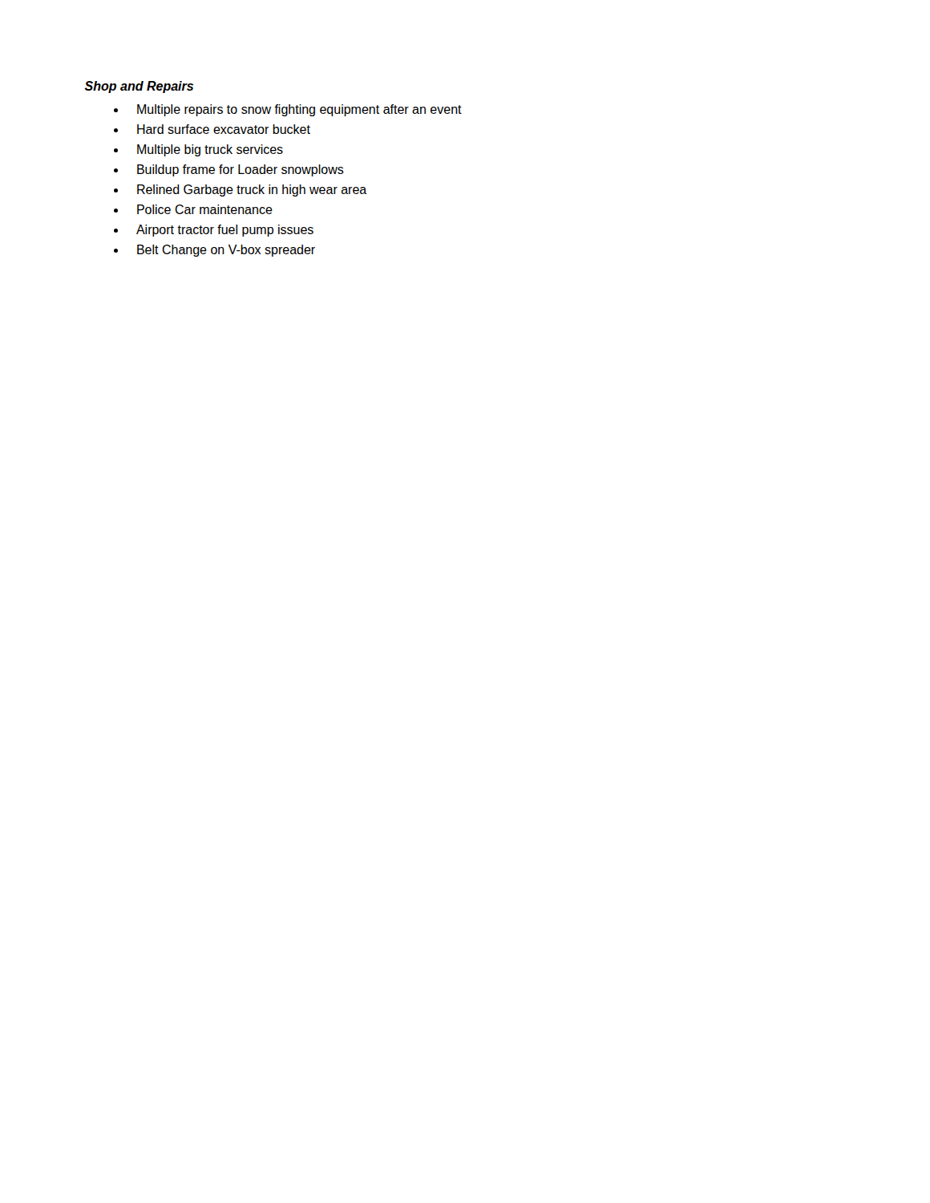Shop and Repairs
Multiple repairs to snow fighting equipment after an event
Hard surface excavator bucket
Multiple big truck services
Buildup frame for Loader snowplows
Relined Garbage truck in high wear area
Police Car maintenance
Airport tractor fuel pump issues
Belt Change on V-box spreader